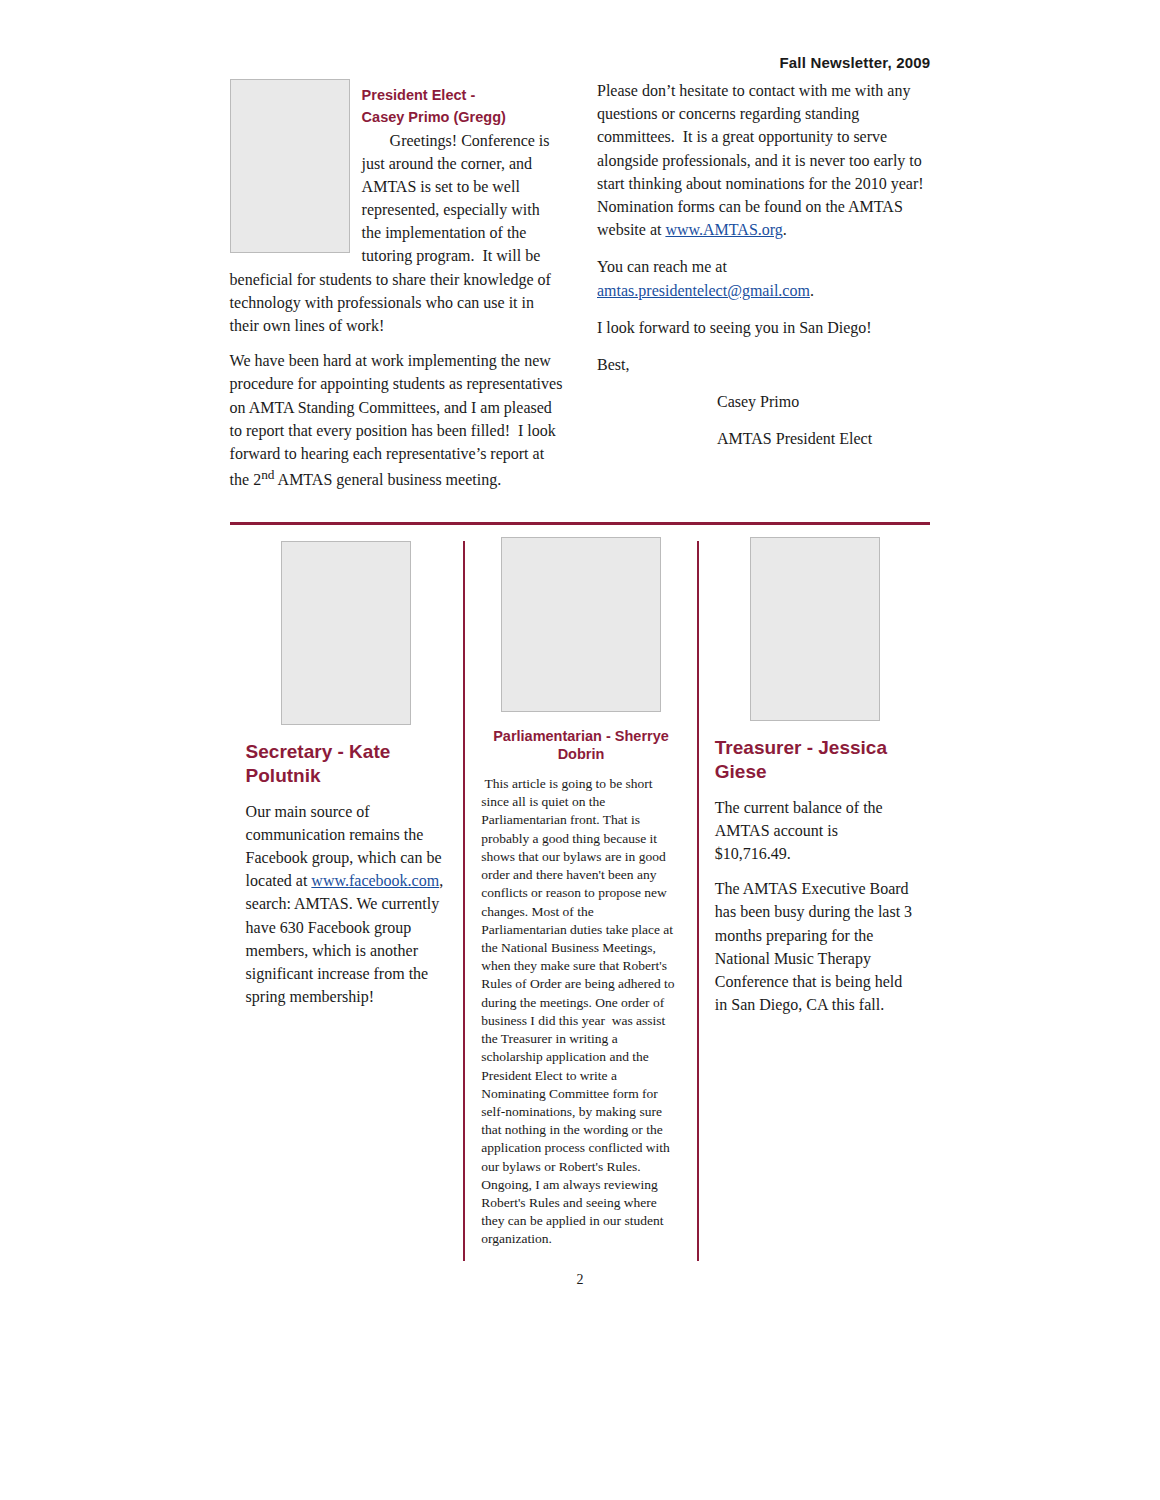Fall Newsletter, 2009
President Elect -
Casey Primo (Gregg)
Greetings! Conference is just around the corner, and AMTAS is set to be well represented, especially with the implementation of the tutoring program. It will be beneficial for students to share their knowledge of technology with professionals who can use it in their own lines of work!
We have been hard at work implementing the new procedure for appointing students as representatives on AMTA Standing Committees, and I am pleased to report that every position has been filled! I look forward to hearing each representative’s report at the 2nd AMTAS general business meeting.
Please don’t hesitate to contact with me with any questions or concerns regarding standing committees. It is a great opportunity to serve alongside professionals, and it is never too early to start thinking about nominations for the 2010 year! Nomination forms can be found on the AMTAS website at www.AMTAS.org.
You can reach me at amtas.presidentelect@gmail.com.
I look forward to seeing you in San Diego!
Best,
Casey Primo
AMTAS President Elect
Secretary - Kate Polutnik
Our main source of communication remains the Facebook group, which can be located at www.facebook.com, search: AMTAS. We currently have 630 Facebook group members, which is another significant increase from the spring membership!
Parliamentarian - Sherrye Dobrin
This article is going to be short since all is quiet on the Parliamentarian front. That is probably a good thing because it shows that our bylaws are in good order and there haven't been any conflicts or reason to propose new changes. Most of the Parliamentarian duties take place at the National Business Meetings, when they make sure that Robert's Rules of Order are being adhered to during the meetings. One order of business I did this year was assist the Treasurer in writing a scholarship application and the President Elect to write a Nominating Committee form for self-nominations, by making sure that nothing in the wording or the application process conflicted with our bylaws or Robert's Rules. Ongoing, I am always reviewing Robert's Rules and seeing where they can be applied in our student organization.
Treasurer - Jessica Giese
The current balance of the AMTAS account is $10,716.49.
The AMTAS Executive Board has been busy during the last 3 months preparing for the National Music Therapy Conference that is being held in San Diego, CA this fall.
2